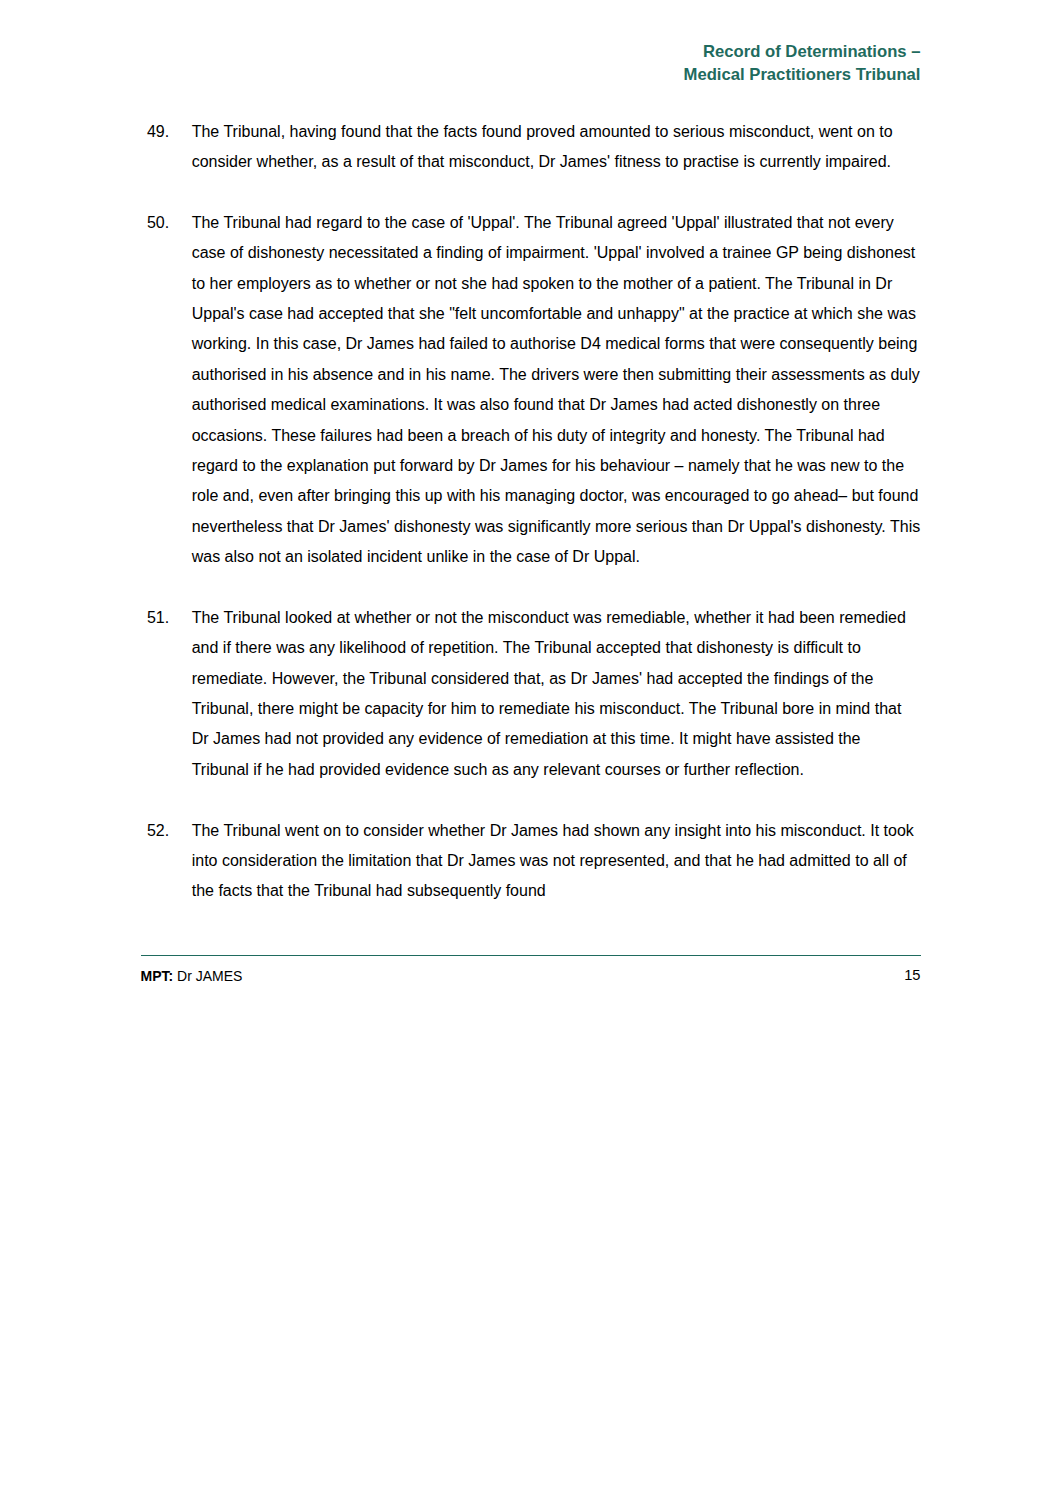Record of Determinations –
Medical Practitioners Tribunal
The Tribunal, having found that the facts found proved amounted to serious misconduct, went on to consider whether, as a result of that misconduct, Dr James' fitness to practise is currently impaired.
The Tribunal had regard to the case of 'Uppal'. The Tribunal agreed 'Uppal' illustrated that not every case of dishonesty necessitated a finding of impairment. 'Uppal' involved a trainee GP being dishonest to her employers as to whether or not she had spoken to the mother of a patient. The Tribunal in Dr Uppal's case had accepted that she "felt uncomfortable and unhappy" at the practice at which she was working. In this case, Dr James had failed to authorise D4 medical forms that were consequently being authorised in his absence and in his name. The drivers were then submitting their assessments as duly authorised medical examinations. It was also found that Dr James had acted dishonestly on three occasions. These failures had been a breach of his duty of integrity and honesty. The Tribunal had regard to the explanation put forward by Dr James for his behaviour – namely that he was new to the role and, even after bringing this up with his managing doctor, was encouraged to go ahead– but found nevertheless that Dr James' dishonesty was significantly more serious than Dr Uppal's dishonesty. This was also not an isolated incident unlike in the case of Dr Uppal.
The Tribunal looked at whether or not the misconduct was remediable, whether it had been remedied and if there was any likelihood of repetition. The Tribunal accepted that dishonesty is difficult to remediate. However, the Tribunal considered that, as Dr James' had accepted the findings of the Tribunal, there might be capacity for him to remediate his misconduct. The Tribunal bore in mind that Dr James had not provided any evidence of remediation at this time. It might have assisted the Tribunal if he had provided evidence such as any relevant courses or further reflection.
The Tribunal went on to consider whether Dr James had shown any insight into his misconduct. It took into consideration the limitation that Dr James was not represented, and that he had admitted to all of the facts that the Tribunal had subsequently found
MPT: Dr JAMES
15